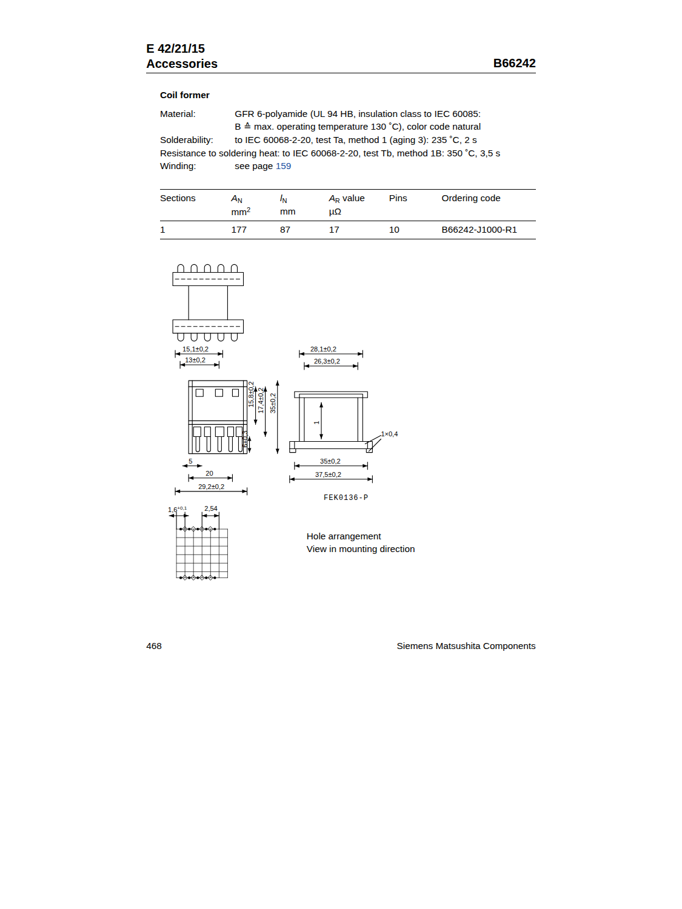E 42/21/15
Accessories
B66242
Coil former
| Material: | GFR 6-polyamide (UL 94 HB, insulation class to IEC 60085: |
| | B ≙ max. operating temperature 130 ˚C), color code natural |
| Solderability: | to IEC 60068-2-20, test Ta, method 1 (aging 3): 235 ˚C, 2 s |
| Resistance to soldering heat: to IEC 60068-2-20, test Tb, method 1B: 350 ˚C, 3,5 s |
| Winding: | see page 159 |
| Sections | A N mm 2 | l N mm | A R value µΩ | Pins | Ordering code |
| --- | --- | --- | --- | --- | --- |
| 1 | 177 | 87 | 17 | 10 | B66242-J1000-R1 |
15,1±0,2 13±0,2 28,1±0,2 26,3±0,2 15,8±0,2 17,4±0,2 35±0,2 6+0,3 1 5 20 29,2±0,2 1×0,4 35±0,2 37,5±0,2 1,6+0,1 2,54 FEK0136-P
Hole arrangement
View in mounting direction
468
Siemens Matsushita Components